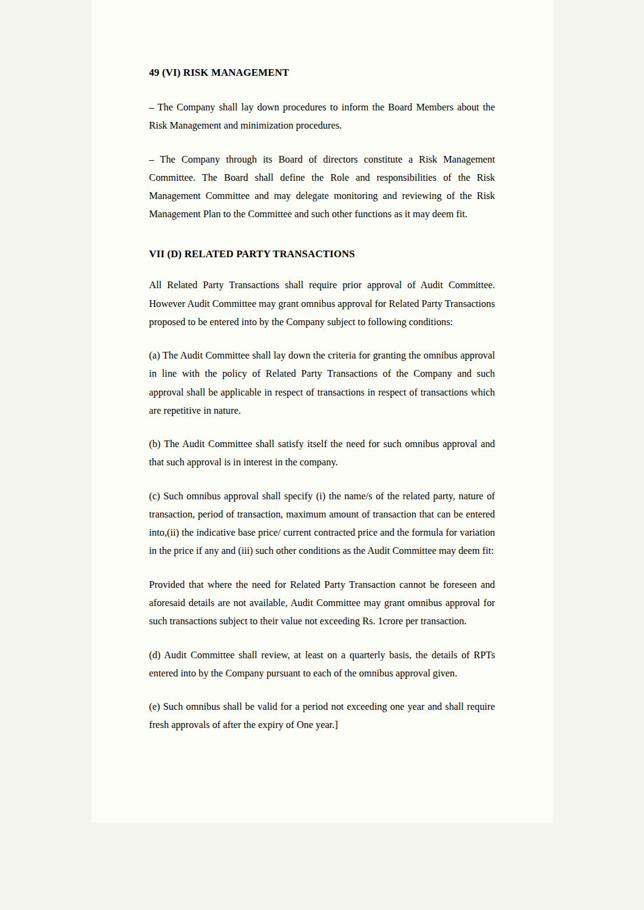49 (VI) RISK MANAGEMENT
– The Company shall lay down procedures to inform the Board Members about the Risk Management and minimization procedures.
– The Company through its Board of directors constitute a Risk Management Committee. The Board shall define the Role and responsibilities of the Risk Management Committee and may delegate monitoring and reviewing of the Risk Management Plan to the Committee and such other functions as it may deem fit.
VII (D) RELATED PARTY TRANSACTIONS
All Related Party Transactions shall require prior approval of Audit Committee. However Audit Committee may grant omnibus approval for Related Party Transactions proposed to be entered into by the Company subject to following conditions:
(a) The Audit Committee shall lay down the criteria for granting the omnibus approval in line with the policy of Related Party Transactions of the Company and such approval shall be applicable in respect of transactions in respect of transactions which are repetitive in nature.
(b) The Audit Committee shall satisfy itself the need for such omnibus approval and that such approval is in interest in the company.
(c) Such omnibus approval shall specify (i) the name/s of the related party, nature of transaction, period of transaction, maximum amount of transaction that can be entered into,(ii) the indicative base price/ current contracted price and the formula for variation in the price if any and (iii) such other conditions as the Audit Committee may deem fit:
Provided that where the need for Related Party Transaction cannot be foreseen and aforesaid details are not available, Audit Committee may grant omnibus approval for such transactions subject to their value not exceeding Rs. 1crore per transaction.
(d) Audit Committee shall review, at least on a quarterly basis, the details of RPTs entered into by the Company pursuant to each of the omnibus approval given.
(e) Such omnibus shall be valid for a period not exceeding one year and shall require fresh approvals of after the expiry of One year.]